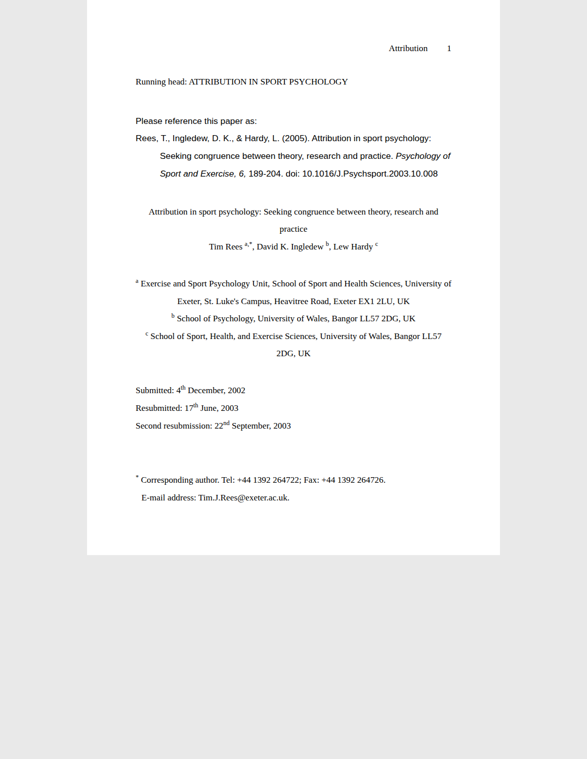Attribution1
Running head: ATTRIBUTION IN SPORT PSYCHOLOGY
Please reference this paper as:
Rees, T., Ingledew, D. K., & Hardy, L. (2005). Attribution in sport psychology: Seeking congruence between theory, research and practice. Psychology of Sport and Exercise, 6, 189-204. doi: 10.1016/J.Psychsport.2003.10.008
Attribution in sport psychology: Seeking congruence between theory, research and practice
Tim Rees a,*, David K. Ingledew b, Lew Hardy c
a Exercise and Sport Psychology Unit, School of Sport and Health Sciences, University of Exeter, St. Luke's Campus, Heavitree Road, Exeter EX1 2LU, UK
b School of Psychology, University of Wales, Bangor LL57 2DG, UK
c School of Sport, Health, and Exercise Sciences, University of Wales, Bangor LL57 2DG, UK
Submitted: 4th December, 2002
Resubmitted: 17th June, 2003
Second resubmission: 22nd September, 2003
* Corresponding author. Tel: +44 1392 264722; Fax: +44 1392 264726.
E-mail address: Tim.J.Rees@exeter.ac.uk.